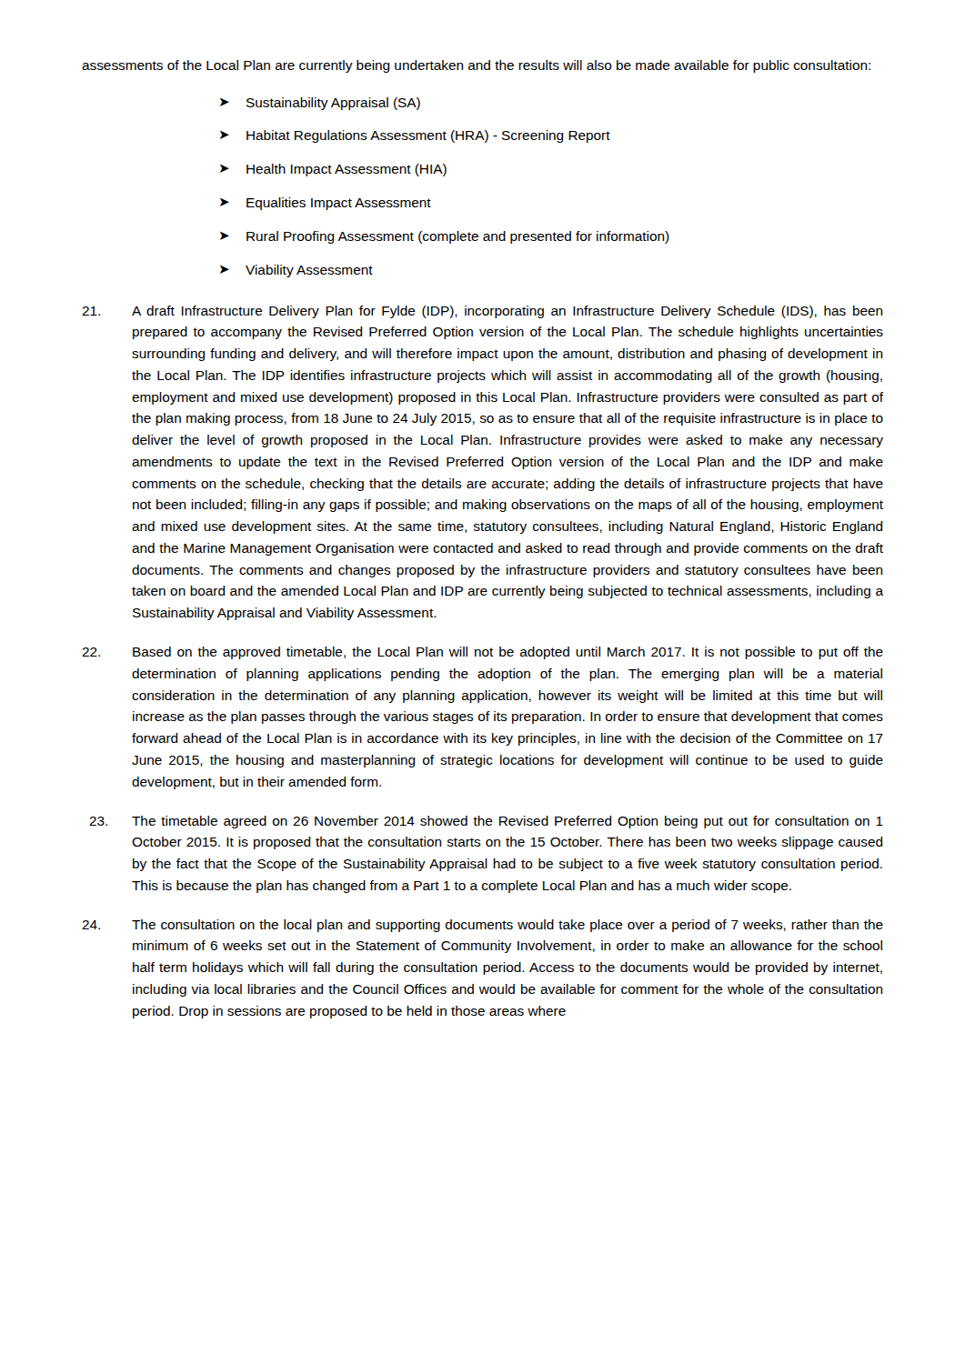assessments of the Local Plan are currently being undertaken and the results will also be made available for public consultation:
Sustainability Appraisal (SA)
Habitat Regulations Assessment (HRA) - Screening Report
Health Impact Assessment (HIA)
Equalities Impact Assessment
Rural Proofing Assessment (complete and presented for information)
Viability Assessment
21.
A draft Infrastructure Delivery Plan for Fylde (IDP), incorporating an Infrastructure Delivery Schedule (IDS), has been prepared to accompany the Revised Preferred Option version of the Local Plan. The schedule highlights uncertainties surrounding funding and delivery, and will therefore impact upon the amount, distribution and phasing of development in the Local Plan. The IDP identifies infrastructure projects which will assist in accommodating all of the growth (housing, employment and mixed use development) proposed in this Local Plan. Infrastructure providers were consulted as part of the plan making process, from 18 June to 24 July 2015, so as to ensure that all of the requisite infrastructure is in place to deliver the level of growth proposed in the Local Plan. Infrastructure provides were asked to make any necessary amendments to update the text in the Revised Preferred Option version of the Local Plan and the IDP and make comments on the schedule, checking that the details are accurate; adding the details of infrastructure projects that have not been included; filling-in any gaps if possible; and making observations on the maps of all of the housing, employment and mixed use development sites. At the same time, statutory consultees, including Natural England, Historic England and the Marine Management Organisation were contacted and asked to read through and provide comments on the draft documents. The comments and changes proposed by the infrastructure providers and statutory consultees have been taken on board and the amended Local Plan and IDP are currently being subjected to technical assessments, including a Sustainability Appraisal and Viability Assessment.
22.
Based on the approved timetable, the Local Plan will not be adopted until March 2017. It is not possible to put off the determination of planning applications pending the adoption of the plan. The emerging plan will be a material consideration in the determination of any planning application, however its weight will be limited at this time but will increase as the plan passes through the various stages of its preparation. In order to ensure that development that comes forward ahead of the Local Plan is in accordance with its key principles, in line with the decision of the Committee on 17 June 2015, the housing and masterplanning of strategic locations for development will continue to be used to guide development, but in their amended form.
23.
The timetable agreed on 26 November 2014 showed the Revised Preferred Option being put out for consultation on 1 October 2015. It is proposed that the consultation starts on the 15 October. There has been two weeks slippage caused by the fact that the Scope of the Sustainability Appraisal had to be subject to a five week statutory consultation period. This is because the plan has changed from a Part 1 to a complete Local Plan and has a much wider scope.
24.
The consultation on the local plan and supporting documents would take place over a period of 7 weeks, rather than the minimum of 6 weeks set out in the Statement of Community Involvement, in order to make an allowance for the school half term holidays which will fall during the consultation period. Access to the documents would be provided by internet, including via local libraries and the Council Offices and would be available for comment for the whole of the consultation period. Drop in sessions are proposed to be held in those areas where